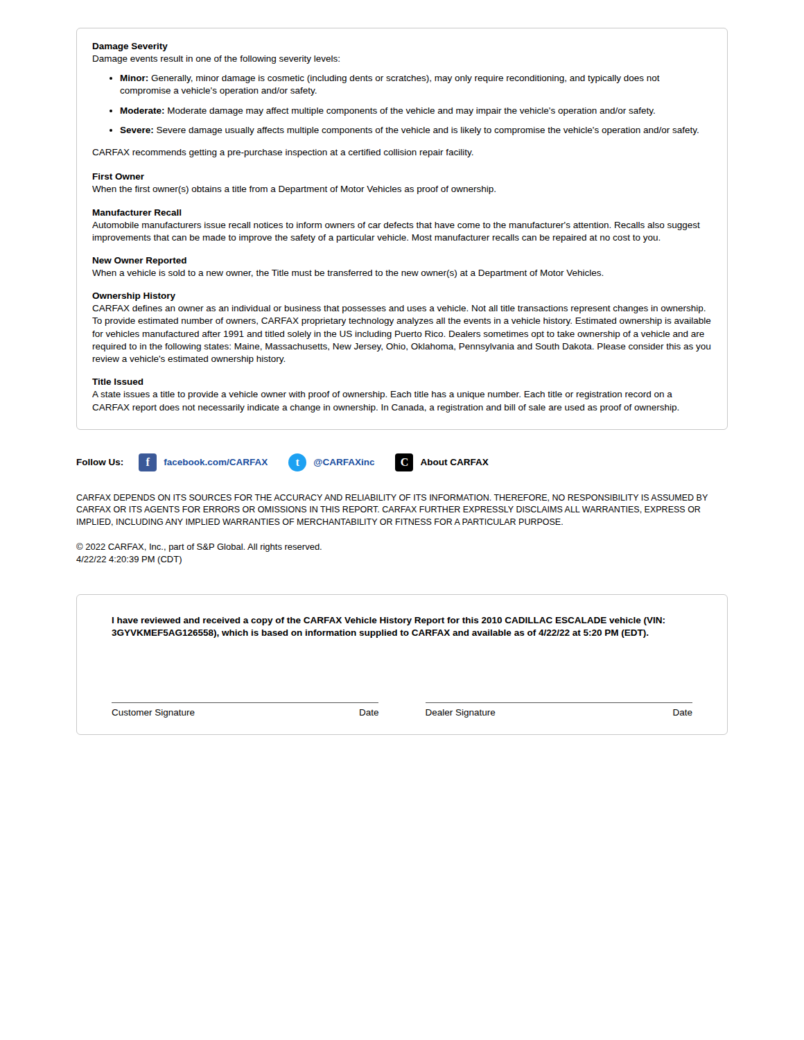Damage Severity
Damage events result in one of the following severity levels:
Minor: Generally, minor damage is cosmetic (including dents or scratches), may only require reconditioning, and typically does not compromise a vehicle's operation and/or safety.
Moderate: Moderate damage may affect multiple components of the vehicle and may impair the vehicle's operation and/or safety.
Severe: Severe damage usually affects multiple components of the vehicle and is likely to compromise the vehicle's operation and/or safety.
CARFAX recommends getting a pre-purchase inspection at a certified collision repair facility.
First Owner
When the first owner(s) obtains a title from a Department of Motor Vehicles as proof of ownership.
Manufacturer Recall
Automobile manufacturers issue recall notices to inform owners of car defects that have come to the manufacturer's attention. Recalls also suggest improvements that can be made to improve the safety of a particular vehicle. Most manufacturer recalls can be repaired at no cost to you.
New Owner Reported
When a vehicle is sold to a new owner, the Title must be transferred to the new owner(s) at a Department of Motor Vehicles.
Ownership History
CARFAX defines an owner as an individual or business that possesses and uses a vehicle. Not all title transactions represent changes in ownership. To provide estimated number of owners, CARFAX proprietary technology analyzes all the events in a vehicle history. Estimated ownership is available for vehicles manufactured after 1991 and titled solely in the US including Puerto Rico. Dealers sometimes opt to take ownership of a vehicle and are required to in the following states: Maine, Massachusetts, New Jersey, Ohio, Oklahoma, Pennsylvania and South Dakota. Please consider this as you review a vehicle's estimated ownership history.
Title Issued
A state issues a title to provide a vehicle owner with proof of ownership. Each title has a unique number. Each title or registration record on a CARFAX report does not necessarily indicate a change in ownership. In Canada, a registration and bill of sale are used as proof of ownership.
Follow Us: f facebook.com/CARFAX t @CARFAXinc C About CARFAX
CARFAX DEPENDS ON ITS SOURCES FOR THE ACCURACY AND RELIABILITY OF ITS INFORMATION. THEREFORE, NO RESPONSIBILITY IS ASSUMED BY CARFAX OR ITS AGENTS FOR ERRORS OR OMISSIONS IN THIS REPORT. CARFAX FURTHER EXPRESSLY DISCLAIMS ALL WARRANTIES, EXPRESS OR IMPLIED, INCLUDING ANY IMPLIED WARRANTIES OF MERCHANTABILITY OR FITNESS FOR A PARTICULAR PURPOSE.
© 2022 CARFAX, Inc., part of S&P Global. All rights reserved.
4/22/22 4:20:39 PM (CDT)
I have reviewed and received a copy of the CARFAX Vehicle History Report for this 2010 CADILLAC ESCALADE vehicle (VIN: 3GYVKMEF5AG126558), which is based on information supplied to CARFAX and available as of 4/22/22 at 5:20 PM (EDT).
Customer Signature Date
Dealer Signature Date